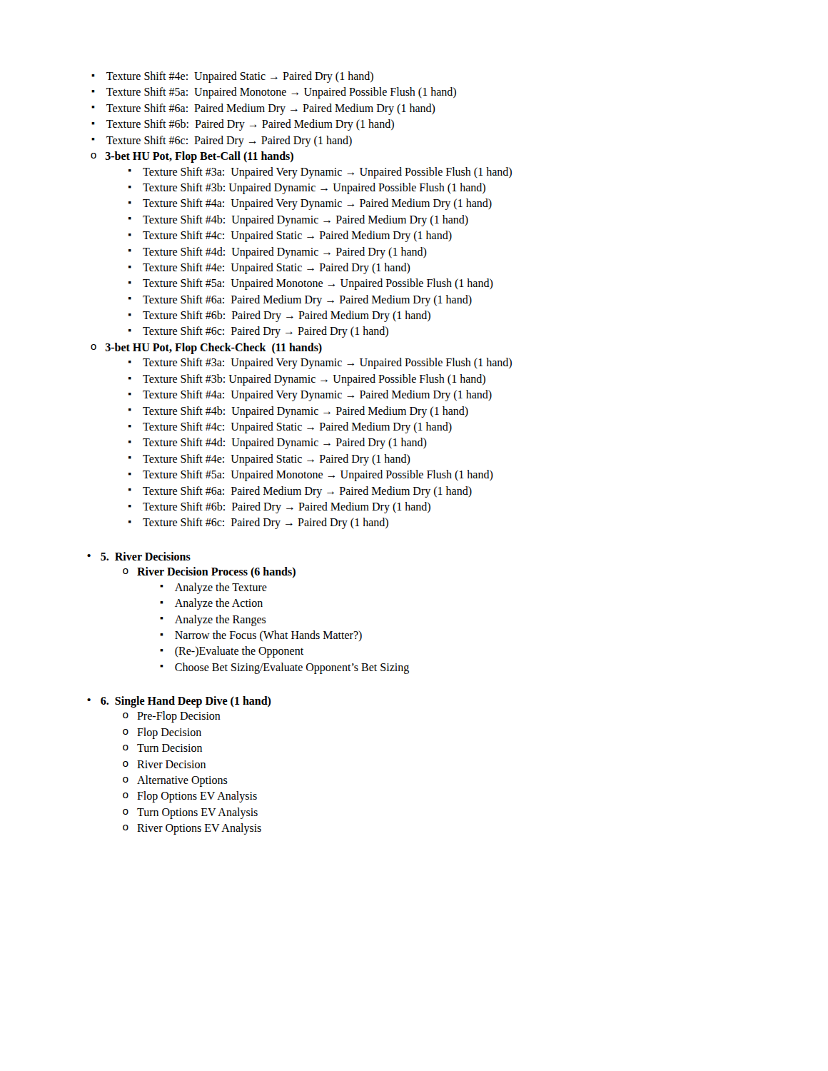Texture Shift #4e: Unpaired Static → Paired Dry (1 hand)
Texture Shift #5a: Unpaired Monotone → Unpaired Possible Flush (1 hand)
Texture Shift #6a: Paired Medium Dry → Paired Medium Dry (1 hand)
Texture Shift #6b: Paired Dry → Paired Medium Dry (1 hand)
Texture Shift #6c: Paired Dry → Paired Dry (1 hand)
3-bet HU Pot, Flop Bet-Call (11 hands)
Texture Shift #3a: Unpaired Very Dynamic → Unpaired Possible Flush (1 hand)
Texture Shift #3b: Unpaired Dynamic → Unpaired Possible Flush (1 hand)
Texture Shift #4a: Unpaired Very Dynamic → Paired Medium Dry (1 hand)
Texture Shift #4b: Unpaired Dynamic → Paired Medium Dry (1 hand)
Texture Shift #4c: Unpaired Static → Paired Medium Dry (1 hand)
Texture Shift #4d: Unpaired Dynamic → Paired Dry (1 hand)
Texture Shift #4e: Unpaired Static → Paired Dry (1 hand)
Texture Shift #5a: Unpaired Monotone → Unpaired Possible Flush (1 hand)
Texture Shift #6a: Paired Medium Dry → Paired Medium Dry (1 hand)
Texture Shift #6b: Paired Dry → Paired Medium Dry (1 hand)
Texture Shift #6c: Paired Dry → Paired Dry (1 hand)
3-bet HU Pot, Flop Check-Check (11 hands)
Texture Shift #3a: Unpaired Very Dynamic → Unpaired Possible Flush (1 hand)
Texture Shift #3b: Unpaired Dynamic → Unpaired Possible Flush (1 hand)
Texture Shift #4a: Unpaired Very Dynamic → Paired Medium Dry (1 hand)
Texture Shift #4b: Unpaired Dynamic → Paired Medium Dry (1 hand)
Texture Shift #4c: Unpaired Static → Paired Medium Dry (1 hand)
Texture Shift #4d: Unpaired Dynamic → Paired Dry (1 hand)
Texture Shift #4e: Unpaired Static → Paired Dry (1 hand)
Texture Shift #5a: Unpaired Monotone → Unpaired Possible Flush (1 hand)
Texture Shift #6a: Paired Medium Dry → Paired Medium Dry (1 hand)
Texture Shift #6b: Paired Dry → Paired Medium Dry (1 hand)
Texture Shift #6c: Paired Dry → Paired Dry (1 hand)
5. River Decisions
River Decision Process (6 hands)
Analyze the Texture
Analyze the Action
Analyze the Ranges
Narrow the Focus (What Hands Matter?)
(Re-)Evaluate the Opponent
Choose Bet Sizing/Evaluate Opponent’s Bet Sizing
6. Single Hand Deep Dive (1 hand)
Pre-Flop Decision
Flop Decision
Turn Decision
River Decision
Alternative Options
Flop Options EV Analysis
Turn Options EV Analysis
River Options EV Analysis